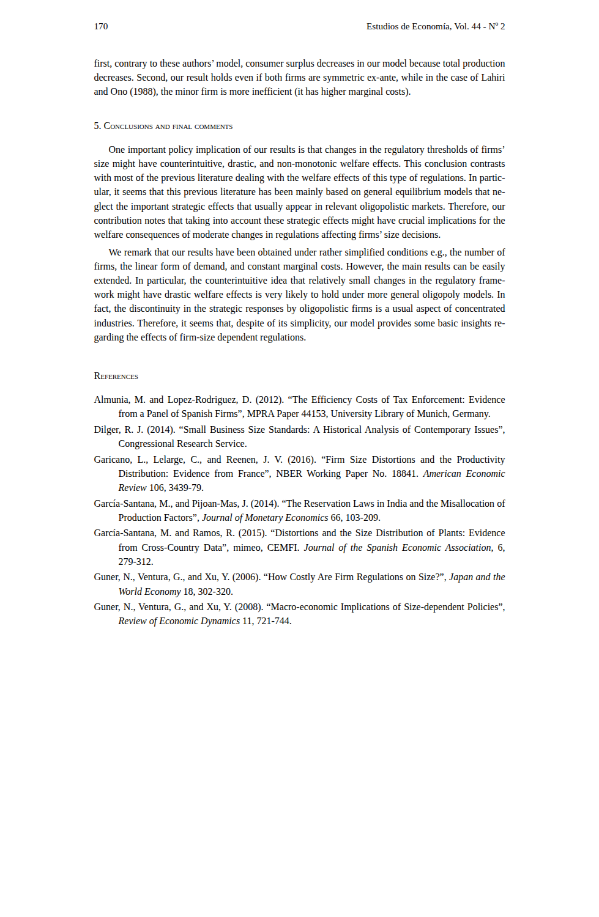170 Estudios de Economía, Vol. 44 - Nº 2
first, contrary to these authors’ model, consumer surplus decreases in our model because total production decreases. Second, our result holds even if both firms are symmetric ex-ante, while in the case of Lahiri and Ono (1988), the minor firm is more inefficient (it has higher marginal costs).
5. Conclusions and final comments
One important policy implication of our results is that changes in the regulatory thresholds of firms’ size might have counterintuitive, drastic, and non-monotonic welfare effects. This conclusion contrasts with most of the previous literature dealing with the welfare effects of this type of regulations. In particular, it seems that this previous literature has been mainly based on general equilibrium models that neglect the important strategic effects that usually appear in relevant oligopolistic markets. Therefore, our contribution notes that taking into account these strategic effects might have crucial implications for the welfare consequences of moderate changes in regulations affecting firms’ size decisions.
We remark that our results have been obtained under rather simplified conditions e.g., the number of firms, the linear form of demand, and constant marginal costs. However, the main results can be easily extended. In particular, the counterintuitive idea that relatively small changes in the regulatory framework might have drastic welfare effects is very likely to hold under more general oligopoly models. In fact, the discontinuity in the strategic responses by oligopolistic firms is a usual aspect of concentrated industries. Therefore, it seems that, despite of its simplicity, our model provides some basic insights regarding the effects of firm-size dependent regulations.
References
Almunia, M. and Lopez-Rodriguez, D. (2012). “The Efficiency Costs of Tax Enforcement: Evidence from a Panel of Spanish Firms”, MPRA Paper 44153, University Library of Munich, Germany.
Dilger, R. J. (2014). “Small Business Size Standards: A Historical Analysis of Contemporary Issues”, Congressional Research Service.
Garicano, L., Lelarge, C., and Reenen, J. V. (2016). “Firm Size Distortions and the Productivity Distribution: Evidence from France”, NBER Working Paper No. 18841. American Economic Review 106, 3439-79.
García-Santana, M., and Pijoan-Mas, J. (2014). “The Reservation Laws in India and the Misallocation of Production Factors”, Journal of Monetary Economics 66, 103-209.
García-Santana, M. and Ramos, R. (2015). “Distortions and the Size Distribution of Plants: Evidence from Cross-Country Data”, mimeo, CEMFI. Journal of the Spanish Economic Association, 6, 279-312.
Guner, N., Ventura, G., and Xu, Y. (2006). “How Costly Are Firm Regulations on Size?”, Japan and the World Economy 18, 302-320.
Guner, N., Ventura, G., and Xu, Y. (2008). “Macro-economic Implications of Size-dependent Policies”, Review of Economic Dynamics 11, 721-744.